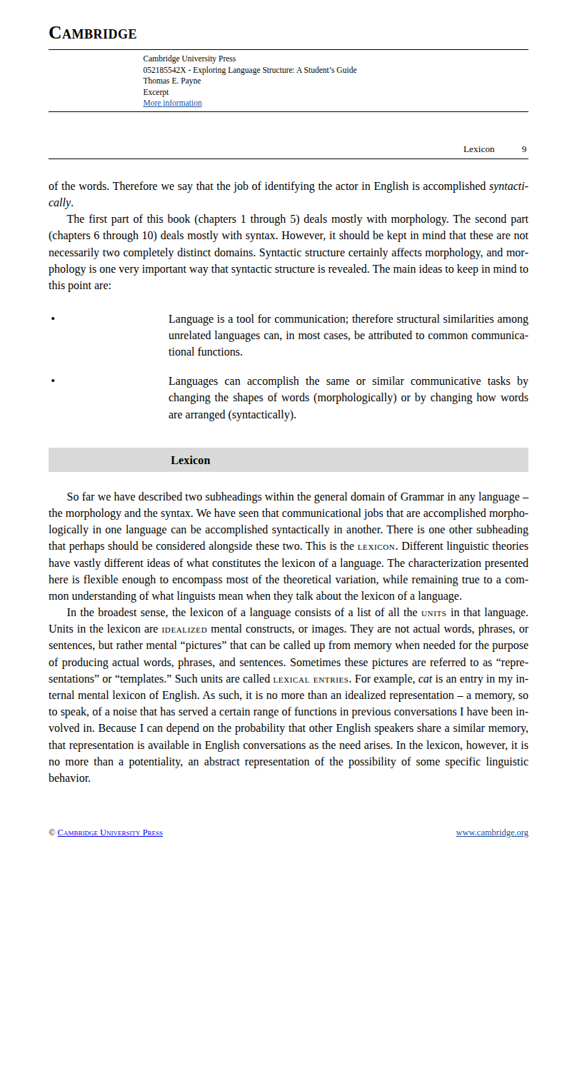Cambridge
Cambridge University Press
052185542X - Exploring Language Structure: A Student’s Guide
Thomas E. Payne
Excerpt
More information
Lexicon 9
of the words. Therefore we say that the job of identifying the actor in English is accomplished syntactically.
The first part of this book (chapters 1 through 5) deals mostly with morphology. The second part (chapters 6 through 10) deals mostly with syntax. However, it should be kept in mind that these are not necessarily two completely distinct domains. Syntactic structure certainly affects morphology, and morphology is one very important way that syntactic structure is revealed. The main ideas to keep in mind to this point are:
Language is a tool for communication; therefore structural similarities among unrelated languages can, in most cases, be attributed to common communicational functions.
Languages can accomplish the same or similar communicative tasks by changing the shapes of words (morphologically) or by changing how words are arranged (syntactically).
Lexicon
So far we have described two subheadings within the general domain of Grammar in any language – the morphology and the syntax. We have seen that communicational jobs that are accomplished morphologically in one language can be accomplished syntactically in another. There is one other subheading that perhaps should be considered alongside these two. This is the lexicon. Different linguistic theories have vastly different ideas of what constitutes the lexicon of a language. The characterization presented here is flexible enough to encompass most of the theoretical variation, while remaining true to a common understanding of what linguists mean when they talk about the lexicon of a language.
In the broadest sense, the lexicon of a language consists of a list of all the units in that language. Units in the lexicon are idealized mental constructs, or images. They are not actual words, phrases, or sentences, but rather mental “pictures” that can be called up from memory when needed for the purpose of producing actual words, phrases, and sentences. Sometimes these pictures are referred to as “representations” or “templates.” Such units are called lexical entries. For example, cat is an entry in my internal mental lexicon of English. As such, it is no more than an idealized representation – a memory, so to speak, of a noise that has served a certain range of functions in previous conversations I have been involved in. Because I can depend on the probability that other English speakers share a similar memory, that representation is available in English conversations as the need arises. In the lexicon, however, it is no more than a potentiality, an abstract representation of the possibility of some specific linguistic behavior.
© Cambridge University Press
www.cambridge.org